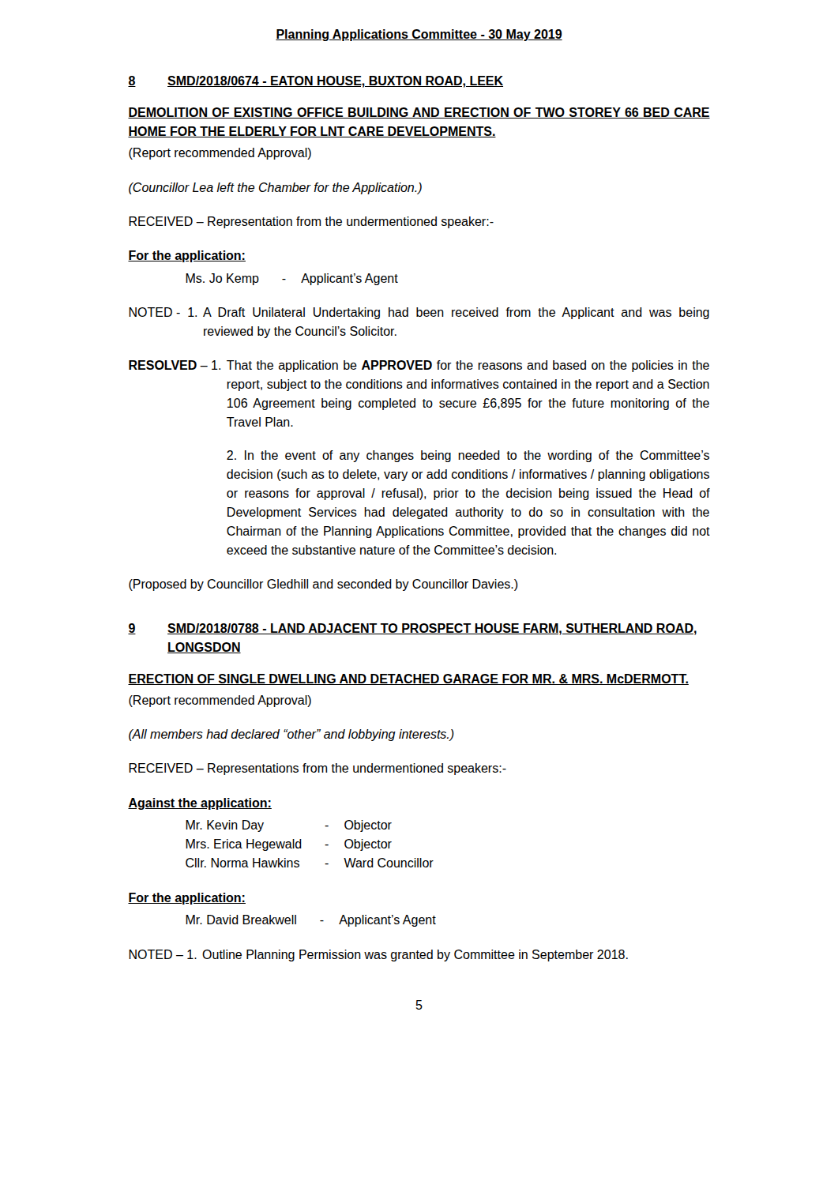Planning Applications Committee - 30 May 2019
8 SMD/2018/0674 - EATON HOUSE, BUXTON ROAD, LEEK
DEMOLITION OF EXISTING OFFICE BUILDING AND ERECTION OF TWO STOREY 66 BED CARE HOME FOR THE ELDERLY FOR LNT CARE DEVELOPMENTS.
(Report recommended Approval)
(Councillor Lea left the Chamber for the Application.)
RECEIVED – Representation from the undermentioned speaker:-
For the application:
| Ms. Jo Kemp | - | Applicant’s Agent |
NOTED - 1. A Draft Unilateral Undertaking had been received from the Applicant and was being reviewed by the Council’s Solicitor.
RESOLVED – 1.
That the application be APPROVED for the reasons and based on the policies in the report, subject to the conditions and informatives contained in the report and a Section 106 Agreement being completed to secure £6,895 for the future monitoring of the Travel Plan.
2. In the event of any changes being needed to the wording of the Committee’s decision (such as to delete, vary or add conditions / informatives / planning obligations or reasons for approval / refusal), prior to the decision being issued the Head of Development Services had delegated authority to do so in consultation with the Chairman of the Planning Applications Committee, provided that the changes did not exceed the substantive nature of the Committee’s decision.
(Proposed by Councillor Gledhill and seconded by Councillor Davies.)
9 SMD/2018/0788 - LAND ADJACENT TO PROSPECT HOUSE FARM, SUTHERLAND ROAD, LONGSDON
ERECTION OF SINGLE DWELLING AND DETACHED GARAGE FOR MR. & MRS. McDERMOTT.
(Report recommended Approval)
(All members had declared “other” and lobbying interests.)
RECEIVED – Representations from the undermentioned speakers:-
Against the application:
| Mr. Kevin Day | - | Objector |
| Mrs. Erica Hegewald | - | Objector |
| Cllr. Norma Hawkins | - | Ward Councillor |
For the application:
| Mr. David Breakwell | - | Applicant’s Agent |
NOTED – 1. Outline Planning Permission was granted by Committee in September 2018.
5